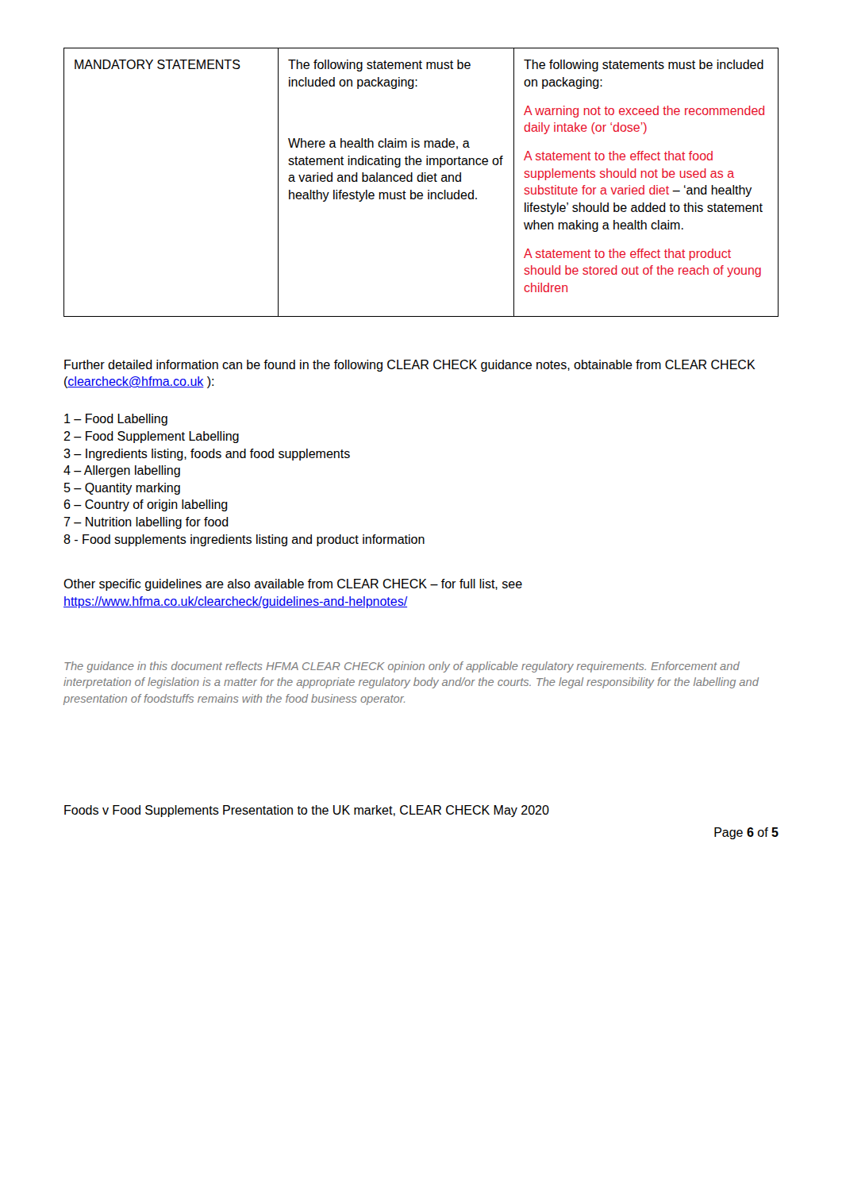| MANDATORY STATEMENTS | The following statement must be included on packaging: Where a health claim is made, a statement indicating the importance of a varied and balanced diet and healthy lifestyle must be included. | The following statements must be included on packaging: A warning not to exceed the recommended daily intake (or ‘dose’) A statement to the effect that food supplements should not be used as a substitute for a varied diet – ‘and healthy lifestyle’ should be added to this statement when making a health claim. A statement to the effect that product should be stored out of the reach of young children |
Further detailed information can be found in the following CLEAR CHECK guidance notes, obtainable from CLEAR CHECK (clearcheck@hfma.co.uk ):
1 – Food Labelling
2 – Food Supplement Labelling
3 – Ingredients listing, foods and food supplements
4 – Allergen labelling
5 – Quantity marking
6 – Country of origin labelling
7 – Nutrition labelling for food
8 - Food supplements ingredients listing and product information
Other specific guidelines are also available from CLEAR CHECK – for full list, see
https://www.hfma.co.uk/clearcheck/guidelines-and-helpnotes/
The guidance in this document reflects HFMA CLEAR CHECK opinion only of applicable regulatory requirements. Enforcement and interpretation of legislation is a matter for the appropriate regulatory body and/or the courts. The legal responsibility for the labelling and presentation of foodstuffs remains with the food business operator.
Foods v Food Supplements Presentation to the UK market, CLEAR CHECK May 2020
Page 6 of 5